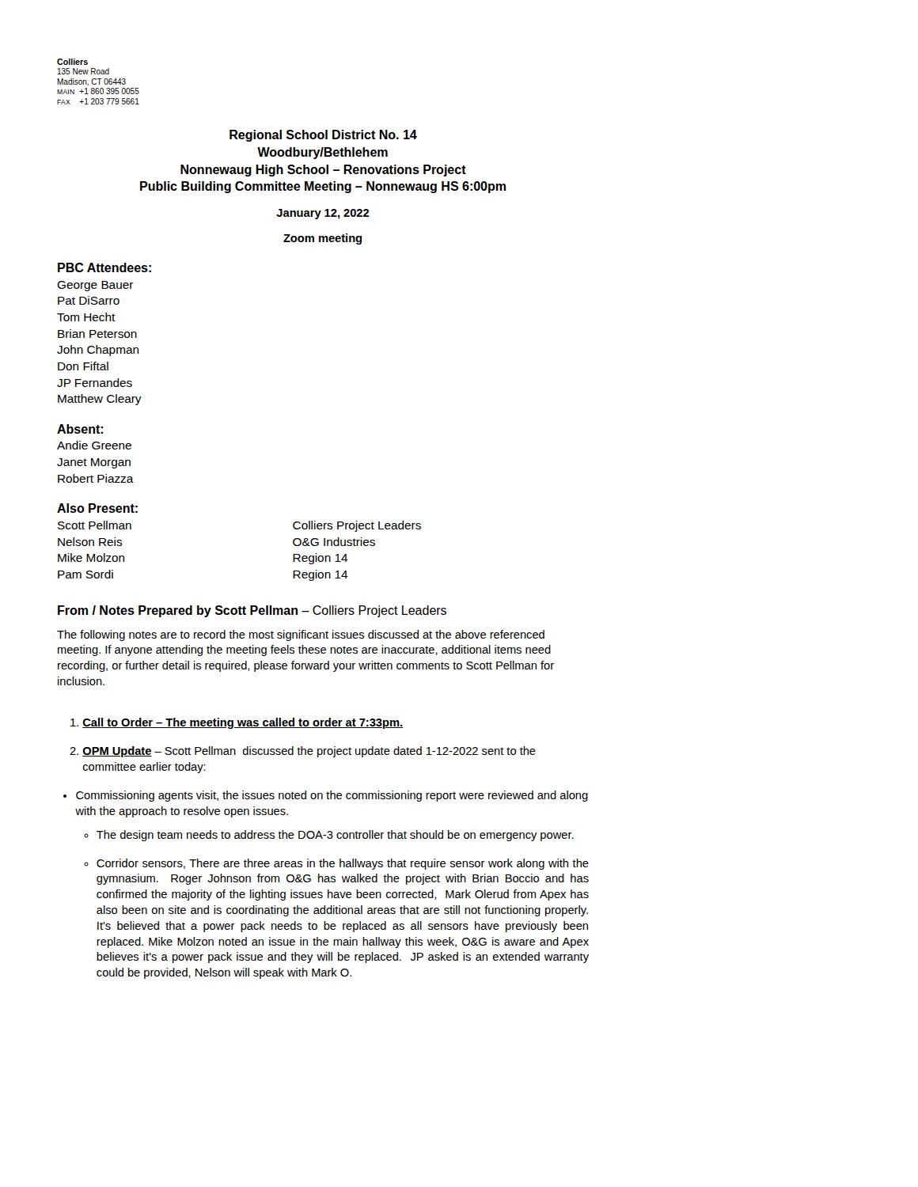Colliers
135 New Road
Madison, CT 06443
| Main | +1 860 395 0055 |
| Fax | +1 203 779 5661 |
Regional School District No. 14
Woodbury/Bethlehem
Nonnewaug High School – Renovations Project
Public Building Committee Meeting – Nonnewaug HS 6:00pm
January 12, 2022
Zoom meeting
PBC Attendees:
George Bauer
Pat DiSarro
Tom Hecht
Brian Peterson
John Chapman
Don Fiftal
JP Fernandes
Matthew Cleary
Absent:
Andie Greene
Janet Morgan
Robert Piazza
Also Present:
| Scott Pellman | Colliers Project Leaders |
| Nelson Reis | O&G Industries |
| Mike Molzon | Region 14 |
| Pam Sordi | Region 14 |
From / Notes Prepared by Scott Pellman – Colliers Project Leaders
The following notes are to record the most significant issues discussed at the above referenced meeting. If anyone attending the meeting feels these notes are inaccurate, additional items need recording, or further detail is required, please forward your written comments to Scott Pellman for inclusion.
Call to Order – The meeting was called to order at 7:33pm.
OPM Update – Scott Pellman discussed the project update dated 1-12-2022 sent to the committee earlier today:
Commissioning agents visit, the issues noted on the commissioning report were reviewed and along with the approach to resolve open issues.
The design team needs to address the DOA-3 controller that should be on emergency power.
Corridor sensors, There are three areas in the hallways that require sensor work along with the gymnasium. Roger Johnson from O&G has walked the project with Brian Boccio and has confirmed the majority of the lighting issues have been corrected, Mark Olerud from Apex has also been on site and is coordinating the additional areas that are still not functioning properly. It's believed that a power pack needs to be replaced as all sensors have previously been replaced. Mike Molzon noted an issue in the main hallway this week, O&G is aware and Apex believes it's a power pack issue and they will be replaced. JP asked is an extended warranty could be provided, Nelson will speak with Mark O.